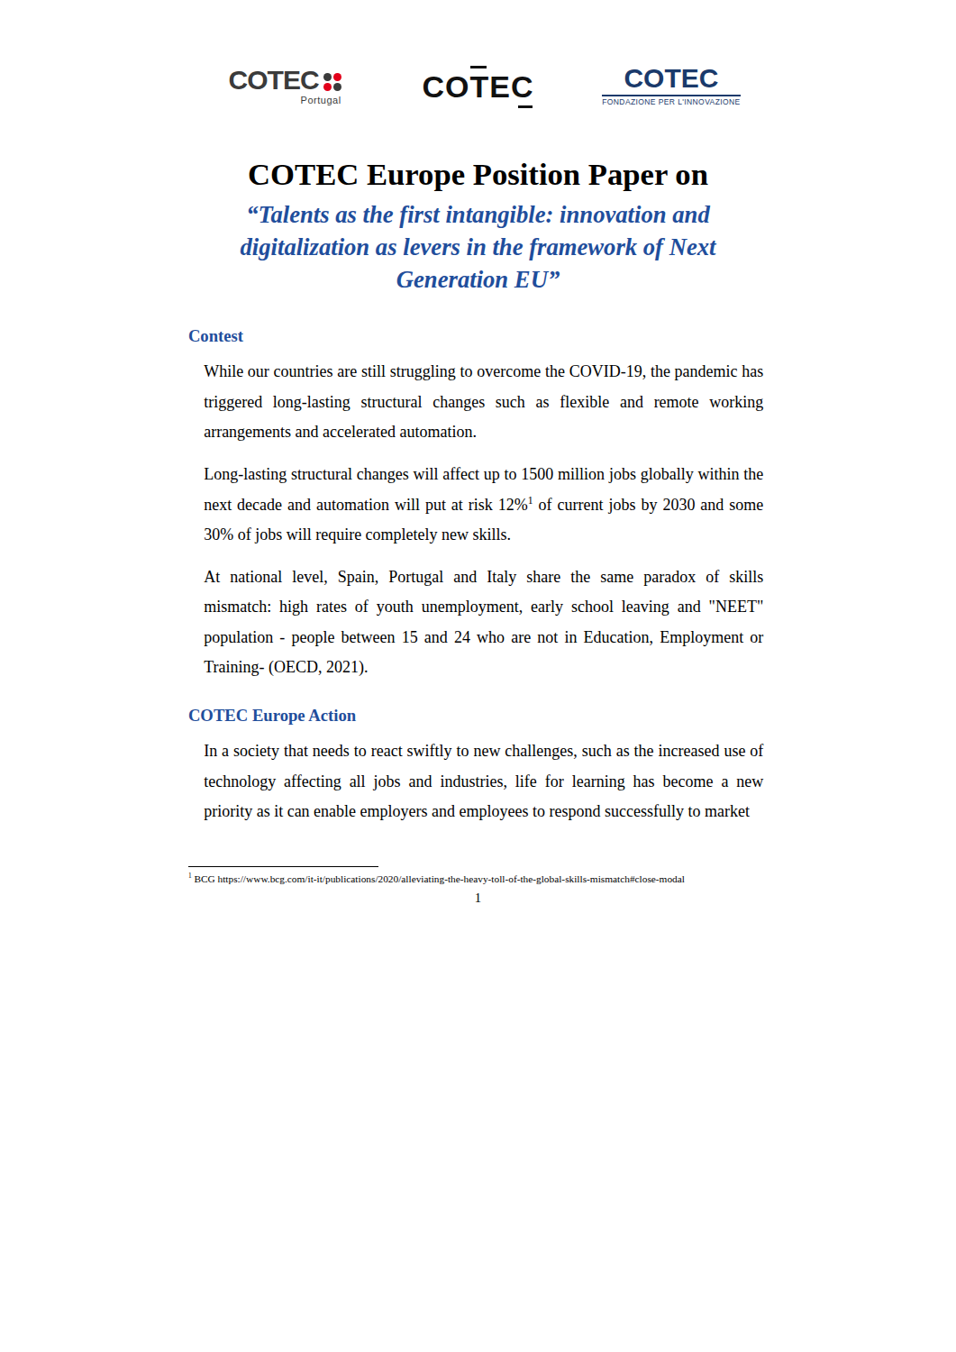COTEC
Portugal
COTEC
COTEC
FONDAZIONE PER L'INNOVAZIONE
COTEC Europe Position Paper on
“Talents as the first intangible: innovation and digitalization as levers in the framework of Next Generation EU”
Contest
While our countries are still struggling to overcome the COVID-19, the pandemic has triggered long-lasting structural changes such as flexible and remote working arrangements and accelerated automation.
Long-lasting structural changes will affect up to 1500 million jobs globally within the next decade and automation will put at risk 12%1 of current jobs by 2030 and some 30% of jobs will require completely new skills.
At national level, Spain, Portugal and Italy share the same paradox of skills mismatch: high rates of youth unemployment, early school leaving and "NEET" population - people between 15 and 24 who are not in Education, Employment or Training- (OECD, 2021).
COTEC Europe Action
In a society that needs to react swiftly to new challenges, such as the increased use of technology affecting all jobs and industries, life for learning has become a new priority as it can enable employers and employees to respond successfully to market
1 BCG https://www.bcg.com/it-it/publications/2020/alleviating-the-heavy-toll-of-the-global-skills-mismatch#close-modal
1